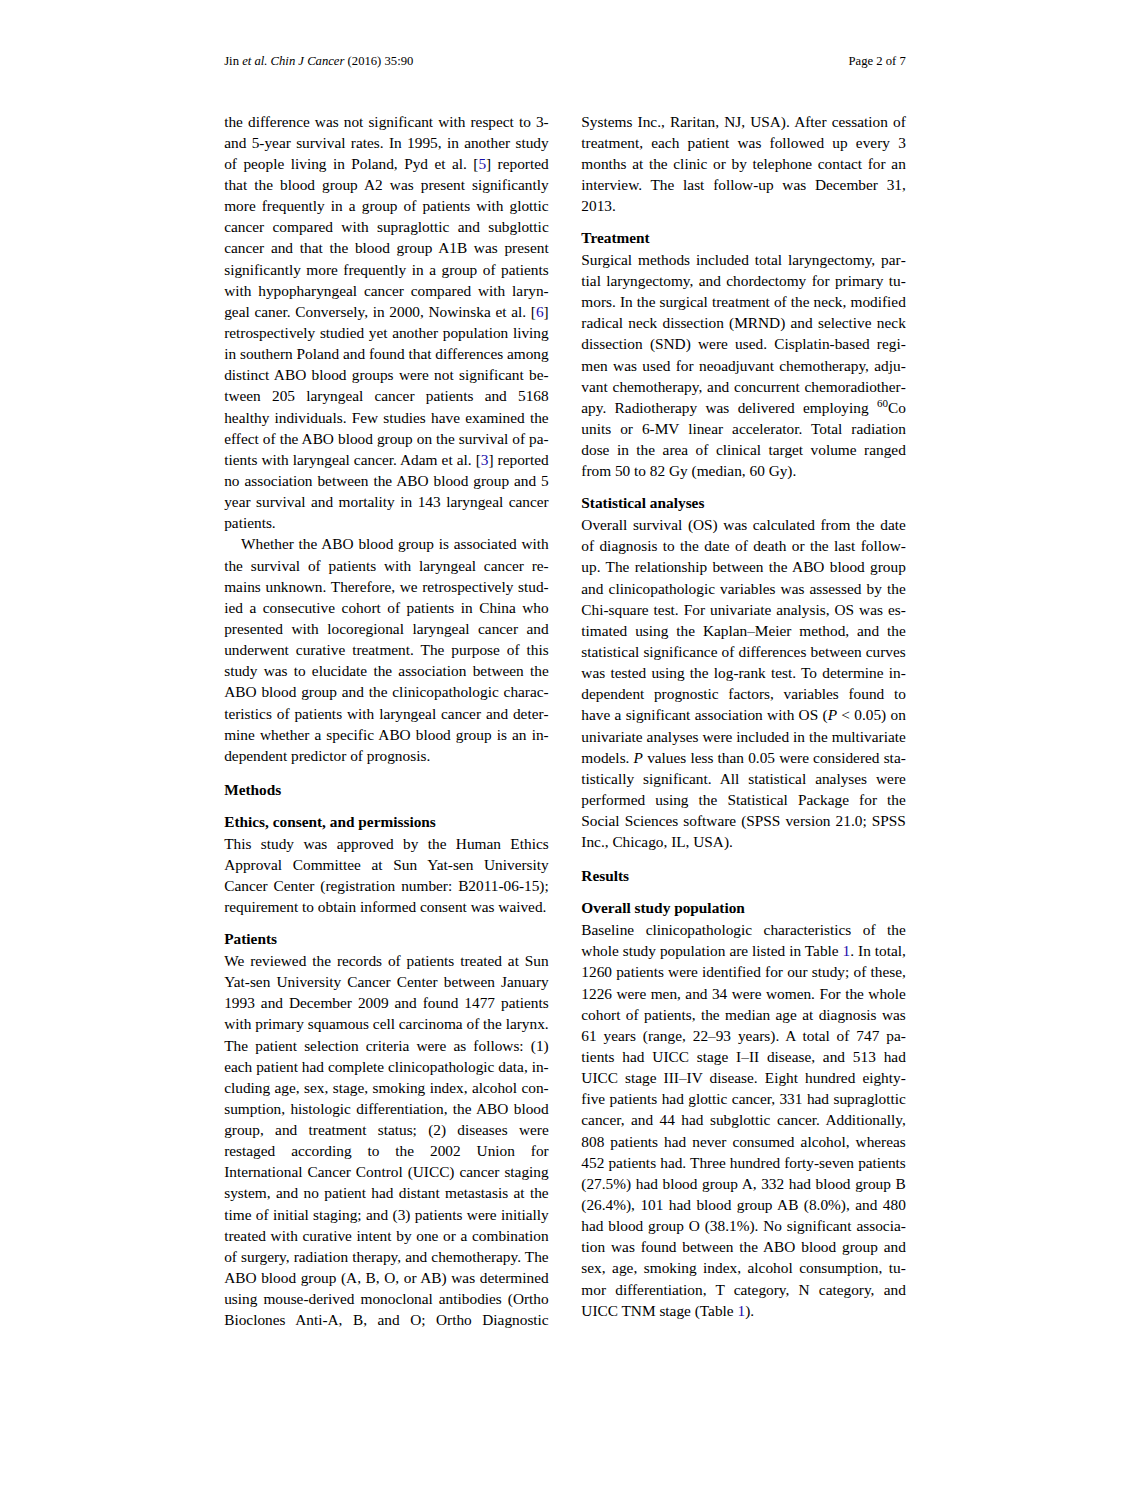Jin et al. Chin J Cancer (2016) 35:90
Page 2 of 7
the difference was not significant with respect to 3- and 5-year survival rates. In 1995, in another study of people living in Poland, Pyd et al. [5] reported that the blood group A2 was present significantly more frequently in a group of patients with glottic cancer compared with supraglottic and subglottic cancer and that the blood group A1B was present significantly more frequently in a group of patients with hypopharyngeal cancer compared with laryngeal caner. Conversely, in 2000, Nowinska et al. [6] retrospectively studied yet another population living in southern Poland and found that differences among distinct ABO blood groups were not significant between 205 laryngeal cancer patients and 5168 healthy individuals. Few studies have examined the effect of the ABO blood group on the survival of patients with laryngeal cancer. Adam et al. [3] reported no association between the ABO blood group and 5 year survival and mortality in 143 laryngeal cancer patients.
Whether the ABO blood group is associated with the survival of patients with laryngeal cancer remains unknown. Therefore, we retrospectively studied a consecutive cohort of patients in China who presented with locoregional laryngeal cancer and underwent curative treatment. The purpose of this study was to elucidate the association between the ABO blood group and the clinicopathologic characteristics of patients with laryngeal cancer and determine whether a specific ABO blood group is an independent predictor of prognosis.
Methods
Ethics, consent, and permissions
This study was approved by the Human Ethics Approval Committee at Sun Yat-sen University Cancer Center (registration number: B2011-06-15); requirement to obtain informed consent was waived.
Patients
We reviewed the records of patients treated at Sun Yat-sen University Cancer Center between January 1993 and December 2009 and found 1477 patients with primary squamous cell carcinoma of the larynx. The patient selection criteria were as follows: (1) each patient had complete clinicopathologic data, including age, sex, stage, smoking index, alcohol consumption, histologic differentiation, the ABO blood group, and treatment status; (2) diseases were restaged according to the 2002 Union for International Cancer Control (UICC) cancer staging system, and no patient had distant metastasis at the time of initial staging; and (3) patients were initially treated with curative intent by one or a combination of surgery, radiation therapy, and chemotherapy. The ABO blood group (A, B, O, or AB) was determined using mouse-derived monoclonal antibodies (Ortho Bioclones Anti-A, B, and O; Ortho Diagnostic Systems Inc., Raritan, NJ, USA). After cessation of treatment, each patient was followed up every 3 months at the clinic or by telephone contact for an interview. The last follow-up was December 31, 2013.
Treatment
Surgical methods included total laryngectomy, partial laryngectomy, and chordectomy for primary tumors. In the surgical treatment of the neck, modified radical neck dissection (MRND) and selective neck dissection (SND) were used. Cisplatin-based regimen was used for neoadjuvant chemotherapy, adjuvant chemotherapy, and concurrent chemoradiotherapy. Radiotherapy was delivered employing 60Co units or 6-MV linear accelerator. Total radiation dose in the area of clinical target volume ranged from 50 to 82 Gy (median, 60 Gy).
Statistical analyses
Overall survival (OS) was calculated from the date of diagnosis to the date of death or the last follow-up. The relationship between the ABO blood group and clinicopathologic variables was assessed by the Chi-square test. For univariate analysis, OS was estimated using the Kaplan–Meier method, and the statistical significance of differences between curves was tested using the log-rank test. To determine independent prognostic factors, variables found to have a significant association with OS (P < 0.05) on univariate analyses were included in the multivariate models. P values less than 0.05 were considered statistically significant. All statistical analyses were performed using the Statistical Package for the Social Sciences software (SPSS version 21.0; SPSS Inc., Chicago, IL, USA).
Results
Overall study population
Baseline clinicopathologic characteristics of the whole study population are listed in Table 1. In total, 1260 patients were identified for our study; of these, 1226 were men, and 34 were women. For the whole cohort of patients, the median age at diagnosis was 61 years (range, 22–93 years). A total of 747 patients had UICC stage I–II disease, and 513 had UICC stage III–IV disease. Eight hundred eighty-five patients had glottic cancer, 331 had supraglottic cancer, and 44 had subglottic cancer. Additionally, 808 patients had never consumed alcohol, whereas 452 patients had. Three hundred forty-seven patients (27.5%) had blood group A, 332 had blood group B (26.4%), 101 had blood group AB (8.0%), and 480 had blood group O (38.1%). No significant association was found between the ABO blood group and sex, age, smoking index, alcohol consumption, tumor differentiation, T category, N category, and UICC TNM stage (Table 1).